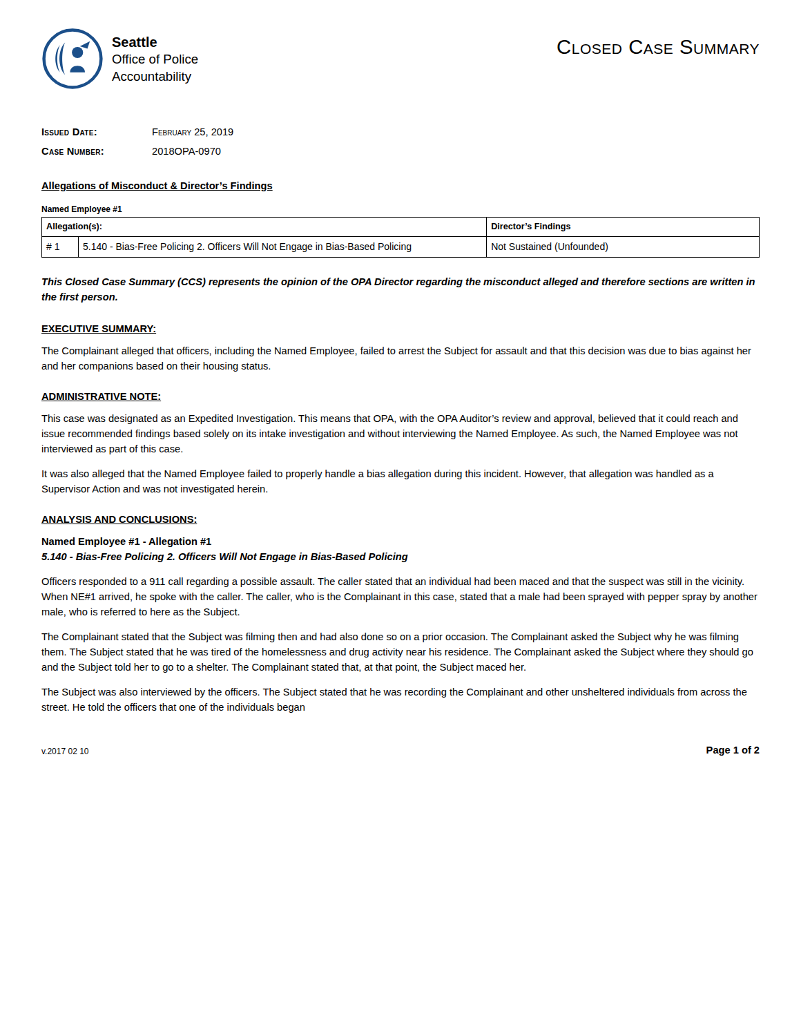Seattle
Office of Police
Accountability
Closed Case Summary
Issued Date:
February 25, 2019
Case Number:
2018OPA-0970
Allegations of Misconduct & Director’s Findings
Named Employee #1
| Allegation(s): | Director’s Findings |
| --- | --- |
| # 1 | 5.140 - Bias-Free Policing 2. Officers Will Not Engage in Bias-Based Policing | Not Sustained (Unfounded) |
This Closed Case Summary (CCS) represents the opinion of the OPA Director regarding the misconduct alleged and therefore sections are written in the first person.
EXECUTIVE SUMMARY:
The Complainant alleged that officers, including the Named Employee, failed to arrest the Subject for assault and that this decision was due to bias against her and her companions based on their housing status.
ADMINISTRATIVE NOTE:
This case was designated as an Expedited Investigation. This means that OPA, with the OPA Auditor’s review and approval, believed that it could reach and issue recommended findings based solely on its intake investigation and without interviewing the Named Employee. As such, the Named Employee was not interviewed as part of this case.
It was also alleged that the Named Employee failed to properly handle a bias allegation during this incident. However, that allegation was handled as a Supervisor Action and was not investigated herein.
ANALYSIS AND CONCLUSIONS:
Named Employee #1 - Allegation #1
5.140 - Bias-Free Policing 2. Officers Will Not Engage in Bias-Based Policing
Officers responded to a 911 call regarding a possible assault. The caller stated that an individual had been maced and that the suspect was still in the vicinity. When NE#1 arrived, he spoke with the caller. The caller, who is the Complainant in this case, stated that a male had been sprayed with pepper spray by another male, who is referred to here as the Subject.
The Complainant stated that the Subject was filming then and had also done so on a prior occasion. The Complainant asked the Subject why he was filming them. The Subject stated that he was tired of the homelessness and drug activity near his residence. The Complainant asked the Subject where they should go and the Subject told her to go to a shelter. The Complainant stated that, at that point, the Subject maced her.
The Subject was also interviewed by the officers. The Subject stated that he was recording the Complainant and other unsheltered individuals from across the street. He told the officers that one of the individuals began
v.2017 02 10
Page 1 of 2